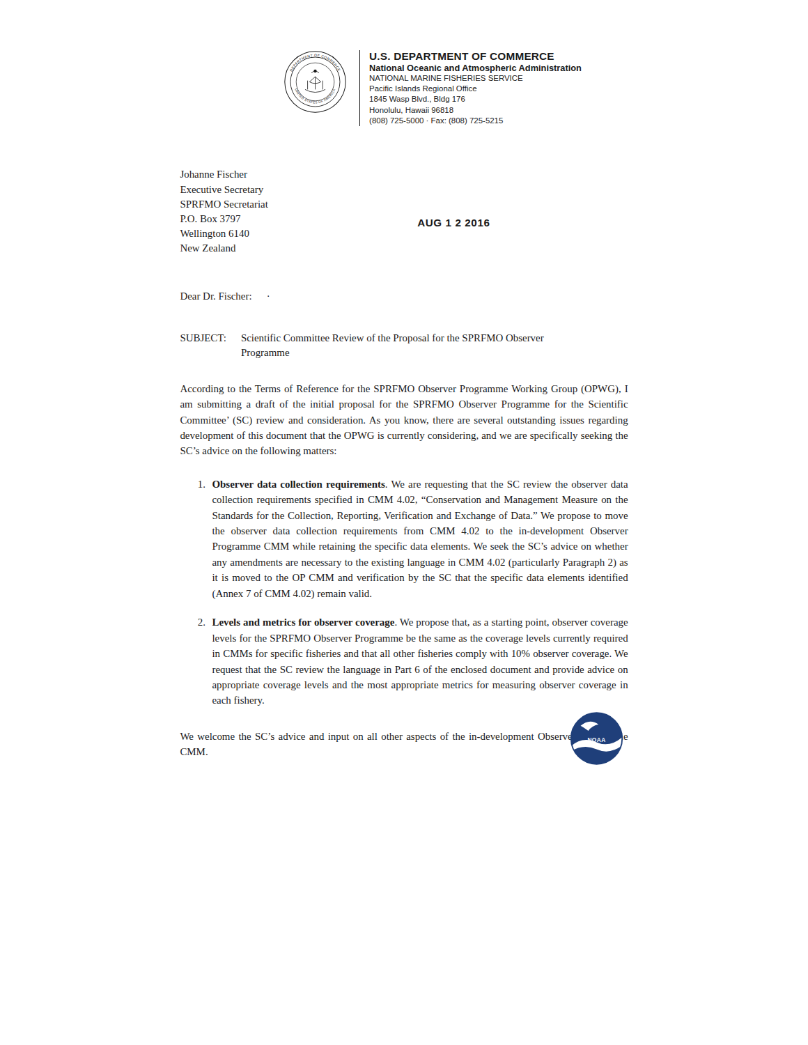DEPARTMENT OF COMMERCE UNITED STATES OF AMERICA
U.S. DEPARTMENT OF COMMERCE
National Oceanic and Atmospheric Administration
NATIONAL MARINE FISHERIES SERVICE
Pacific Islands Regional Office
1845 Wasp Blvd., Bldg 176
Honolulu, Hawaii 96818
(808) 725-5000 · Fax: (808) 725-5215
Johanne Fischer
Executive Secretary
SPRFMO Secretariat
P.O. Box 3797
Wellington 6140
New Zealand
AUG 1 2 2016
Dear Dr. Fischer:·
SUBJECT:
Scientific Committee Review of the Proposal for the SPRFMO Observer
Programme
According to the Terms of Reference for the SPRFMO Observer Programme Working Group (OPWG), I am submitting a draft of the initial proposal for the SPRFMO Observer Programme for the Scientific Committee’ (SC) review and consideration. As you know, there are several outstanding issues regarding development of this document that the OPWG is currently considering, and we are specifically seeking the SC’s advice on the following matters:
Observer data collection requirements. We are requesting that the SC review the observer data collection requirements specified in CMM 4.02, “Conservation and Management Measure on the Standards for the Collection, Reporting, Verification and Exchange of Data.” We propose to move the observer data collection requirements from CMM 4.02 to the in-development Observer Programme CMM while retaining the specific data elements. We seek the SC’s advice on whether any amendments are necessary to the existing language in CMM 4.02 (particularly Paragraph 2) as it is moved to the OP CMM and verification by the SC that the specific data elements identified (Annex 7 of CMM 4.02) remain valid.
Levels and metrics for observer coverage. We propose that, as a starting point, observer coverage levels for the SPRFMO Observer Programme be the same as the coverage levels currently required in CMMs for specific fisheries and that all other fisheries comply with 10% observer coverage. We request that the SC review the language in Part 6 of the enclosed document and provide advice on appropriate coverage levels and the most appropriate metrics for measuring observer coverage in each fishery.
We welcome the SC’s advice and input on all other aspects of the in-development Observer Programme CMM.
NOAA